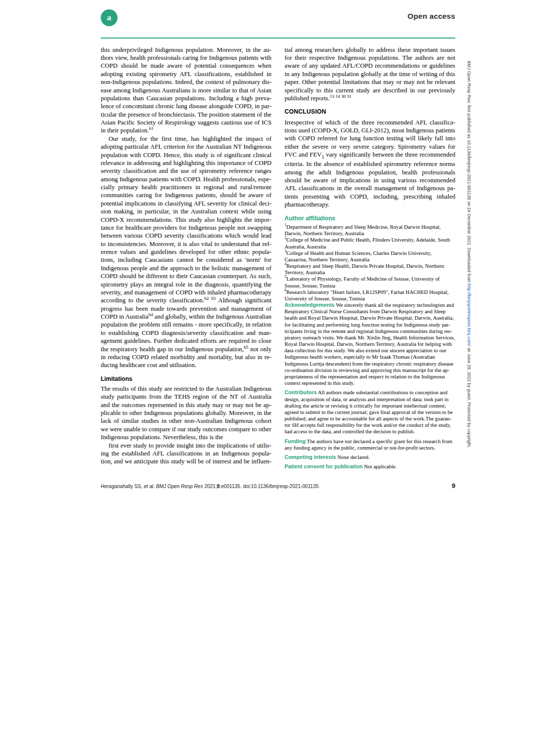BMJ Open Resp Res: first published as 10.1136/bmjresp-2021-001135 on 24 December 2021. Downloaded from http://bmjopenrespres.bmj.com/ on June 28, 2022 by guest. Protected by copyright.
a
Open access
this underprivileged Indigenous population. Moreover, in the authors view, health professionals caring for Indigenous patients with COPD should be made aware of potential consequences when adopting existing spirometry AFL classifications, established in non-Indigenous populations. Indeed, the context of pulmonary disease among Indigenous Australians is more similar to that of Asian populations than Caucasian populations. Including a high prevalence of concomitant chronic lung disease alongside COPD, in particular the presence of bronchiectasis. The position statement of the Asian Pacific Society of Respirology suggests cautious use of ICS in their population.61
Our study, for the first time, has highlighted the impact of adopting particular AFL criterion for the Australian NT Indigenous population with COPD. Hence, this study is of significant clinical relevance in addressing and highlighting this importance of COPD severity classification and the use of spirometry reference ranges among Indigenous patients with COPD. Health professionals, especially primary health practitioners in regional and rural/remote communities caring for Indigenous patients, should be aware of potential implications in classifying AFL severity for clinical decision making, in particular, in the Australian context while using COPD-X recommendations. This study also highlights the importance for healthcare providers for Indigenous people not swapping between various COPD severity classifications which would lead to inconsistencies. Moreover, it is also vital to understand that reference values and guidelines developed for other ethnic populations, including Caucasians cannot be considered as 'norm' for Indigenous people and the approach to the holistic management of COPD should be different to their Caucasian counterpart. As such, spirometry plays an integral role in the diagnosis, quantifying the severity, and management of COPD with inhaled pharmacotherapy according to the severity classification.62 63 Although significant progress has been made towards prevention and management of COPD in Australia64 and globally, within the Indigenous Australian population the problem still remains - more specifically, in relation to establishing COPD diagnosis/severity classification and management guidelines. Further dedicated efforts are required to close the respiratory health gap in our Indigenous population,65 not only in reducing COPD related morbidity and mortality, but also in reducing healthcare cost and utilisation.
Limitations
The results of this study are restricted to the Australian Indigenous study participants from the TEHS region of the NT of Australia and the outcomes represented in this study may or may not be applicable to other Indigenous populations globally. Moreover, in the lack of similar studies in other non-Australian Indigenous cohort we were unable to compare if our study outcomes compare to other Indigenous populations. Nevertheless, this is the
first ever study to provide insight into the implications of utilising the established AFL classifications in an Indigenous population, and we anticipate this study will be of interest and be influential among researchers globally to address these important issues for their respective Indigenous populations. The authors are not aware of any updated AFL/COPD recommendations or guidelines in any Indigenous population globally at the time of writing of this paper. Other potential limitations that may or may not be relevant specifically to this current study are described in our previously published reports.13 14 30 31
Conclusion
Irrespective of which of the three recommended AFL classifications used (COPD-X, GOLD, GLI-2012), most Indigenous patients with COPD referred for lung function testing will likely fall into either the severe or very severe category. Spirometry values for FVC and FEV1 vary significantly between the three recommended criteria. In the absence of established spirometry reference norms among the adult Indigenous population, health professionals should be aware of implications in using various recommended AFL classifications in the overall management of Indigenous patients presenting with COPD, including, prescribing inhaled pharmacotherapy.
Author affiliations
1Department of Respiratory and Sleep Medicine, Royal Darwin Hospital, Darwin, Northern Territory, Australia
2College of Medicine and Public Health, Flinders University, Adelaide, South Australia, Australia
3College of Health and Human Sciences, Charles Darwin University, Casuarina, Northern Territory, Australia
4Respiratory and Sleep Health, Darwin Private Hospital, Darwin, Northern Territory, Australia
5Laboratory of Physiology, Faculty of Medicine of Sousse, University of Sousse, Sousse, Tunisia
6Research laboratory "Heart failure, LR12SP09", Farhat HACHED Hospital, University of Sousse, Sousse, Tunisia
Acknowledgements We sincerely thank all the respiratory technologists and Respiratory Clinical Nurse Consultants from Darwin Respiratory and Sleep health and Royal Darwin Hospital, Darwin Private Hospital, Darwin, Australia, for facilitating and performing lung function testing for Indigenous study participants living in the remote and regional Indigenous communities during respiratory outreach visits. We thank Mr. Xinlin Jing, Health Information Services, Royal Darwin Hospital, Darwin, Northern Territory, Australia for helping with data collection for this study. We also extend our sincere appreciation to our Indigenous health workers, especially to Mr Izaak Thomas (Australian Indigenous Luritja descendent) from the respiratory chronic respiratory disease co-ordination division in reviewing and approving this manuscript for the appropriateness of the representation and respect in relation to the Indigenous context represented in this study.
Contributors All authors made substantial contributions to conception and design, acquisition of data, or analysis and interpretation of data; took part in drafting the article or revising it critically for important intellectual content; agreed to submit to the current journal; gave final approval of the version to be published; and agree to be accountable for all aspects of the work.The guarantor SH accepts full responsibility for the work and/or the conduct of the study, had access to the data, and controlled the decision to publish.
Funding The authors have not declared a specific grant for this research from any funding agency in the public, commercial or not-for-profit sectors.
Competing interests None declared.
Patient consent for publication Not applicable.
Heraganahally SS, et al. BMJ Open Resp Res 2021;8:e001135. doi:10.1136/bmjresp-2021-001135
9